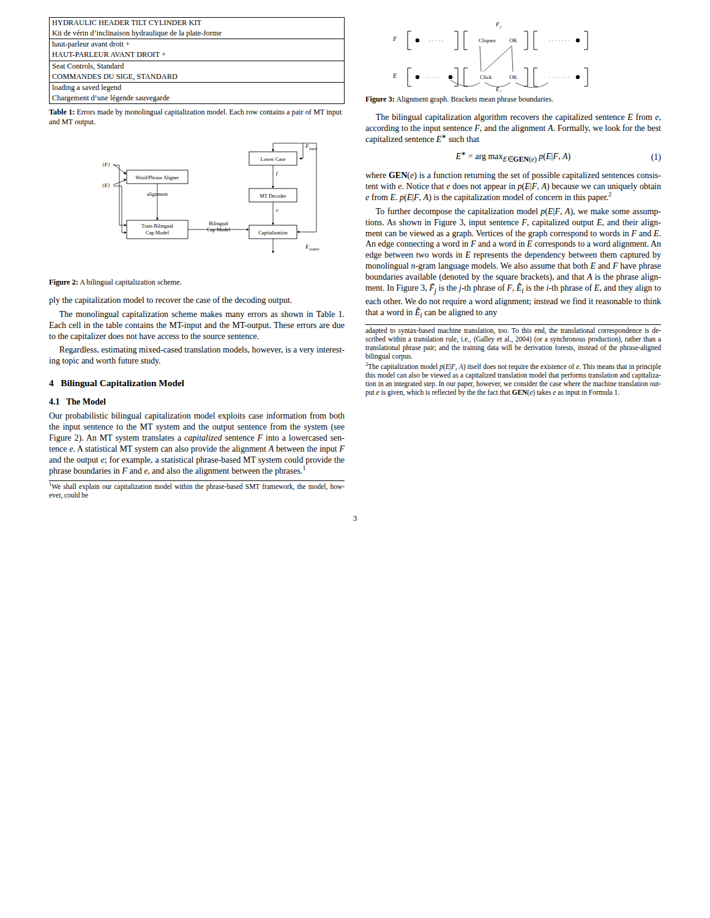| HYDRAULIC HEADER TILT CYLINDER KIT |
| Kit de vérin d’inclinaison hydraulique de la plate-forme |
| haut-parleur avant droit + |
| HAUT-PARLEUR AVANT DROIT + |
| Seat Controls, Standard |
| COMMANDES DU SIGE, STANDARD |
| loading a saved legend |
| Chargement d’une légende sauvegarde |
Table 1: Errors made by monolingual capitalization model. Each row contains a pair of MT input and MT output.
Lower Case MT Decoder Capitalization Word/Phrase Aligner Train Bilingual Cap Model {F} {E} alignment Bilingual Cap Model F input E output f e
Figure 2: A bilingual capitalization scheme.
ply the capitalization model to recover the case of the decoding output.
The monolingual capitalization scheme makes many errors as shown in Table 1. Each cell in the table contains the MT-input and the MT-output. These errors are due to the capitalizer does not have access to the source sentence.
Regardless, estimating mixed-cased translation models, however, is a very interesting topic and worth future study.
4 Bilingual Capitalization Model
4.1 The Model
Our probabilistic bilingual capitalization model exploits case information from both the input sentence to the MT system and the output sentence from the system (see Figure 2). An MT system translates a capitalized sentence F into a lowercased sentence e. A statistical MT system can also provide the alignment A between the input F and the output e; for example, a statistical phrase-based MT system could provide the phrase boundaries in F and e, and also the alignment between the phrases.1
1We shall explain our capitalization model within the phrase-based SMT framework, the model, however, could be
F · · · · · Cliquez OK · · · · · · · F̃ j E · · · · · Click OK · · · · · · · Ẽ i
Figure 3: Alignment graph. Brackets mean phrase boundaries.
The bilingual capitalization algorithm recovers the capitalized sentence E from e, according to the input sentence F, and the alignment A. Formally, we look for the best capitalized sentence E∗ such that
E∗ = arg maxE∈GEN(e) p(E|F, A) (1)
where GEN(e) is a function returning the set of possible capitalized sentences consistent with e. Notice that e does not appear in p(E|F, A) because we can uniquely obtain e from E. p(E|F, A) is the capitalization model of concern in this paper.2
To further decompose the capitalization model p(E|F, A), we make some assumptions. As shown in Figure 3, input sentence F, capitalized output E, and their alignment can be viewed as a graph. Vertices of the graph correspond to words in F and E. An edge connecting a word in F and a word in E corresponds to a word alignment. An edge between two words in E represents the dependency between them captured by monolingual n-gram language models. We also assume that both E and F have phrase boundaries available (denoted by the square brackets), and that A is the phrase alignment. In Figure 3, F̃j is the j-th phrase of F, Ẽi is the i-th phrase of E, and they align to each other. We do not require a word alignment; instead we find it reasonable to think that a word in Ẽi can be aligned to any
adapted to syntax-based machine translation, too. To this end, the translational correspondence is described within a translation rule, i.e., (Galley et al., 2004) (or a synchronous production), rather than a translational phrase pair; and the training data will be derivation forests, instead of the phrase-aligned bilingual corpus.
2The capitalization model p(E|F, A) itself does not require the existence of e. This means that in principle this model can also be viewed as a capitalized translation model that performs translation and capitalization in an integrated step. In our paper, however, we consider the case where the machine translation output e is given, which is reflected by the the fact that GEN(e) takes e as input in Formula 1.
3